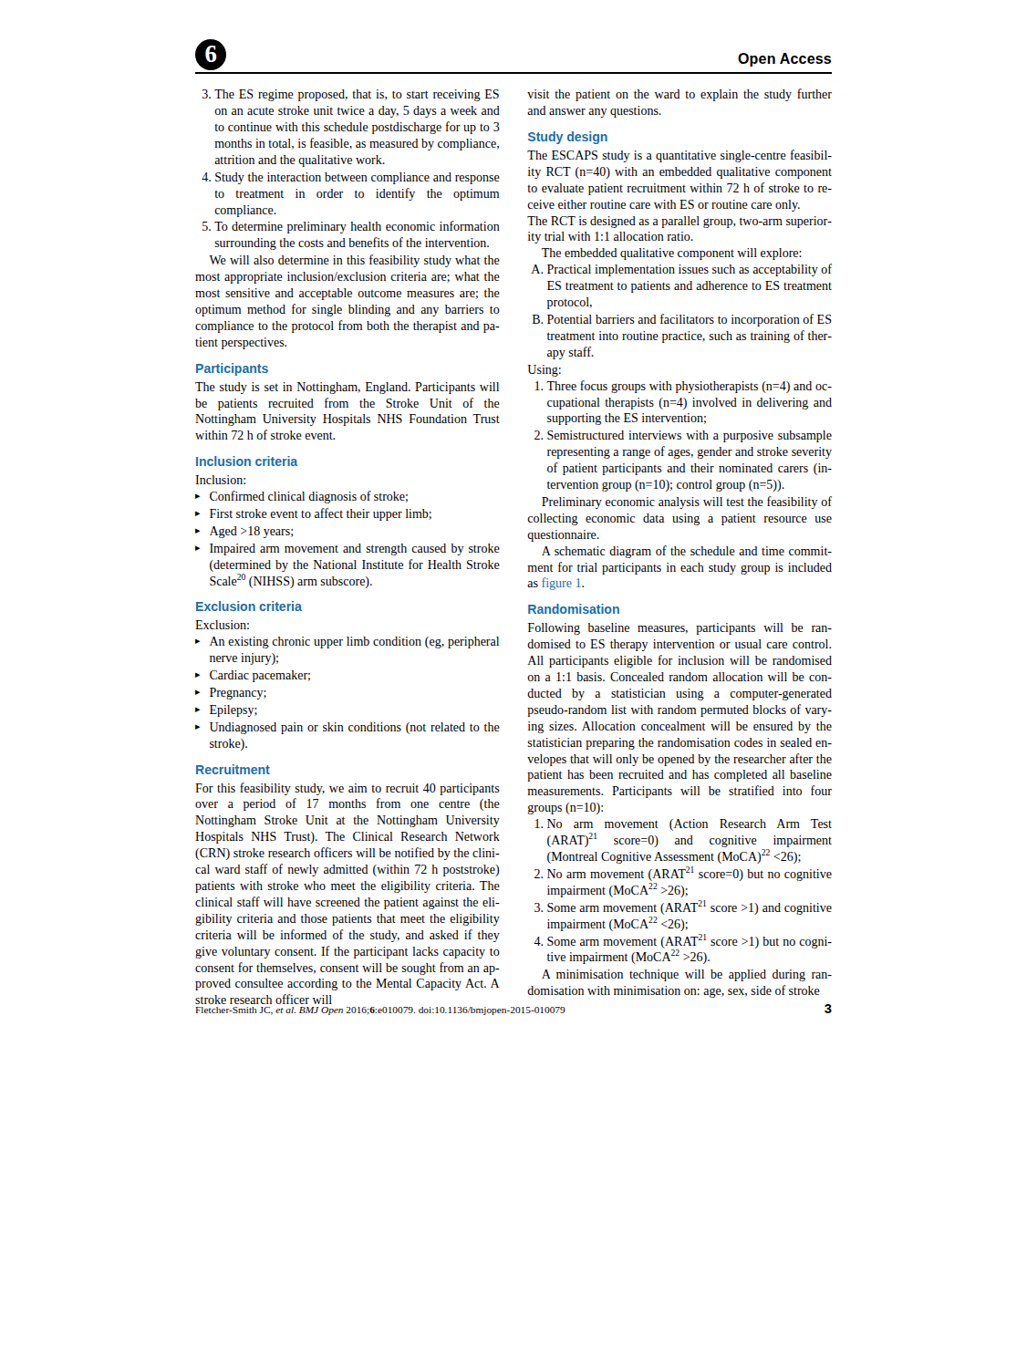6
Open Access
The ES regime proposed, that is, to start receiving ES on an acute stroke unit twice a day, 5 days a week and to continue with this schedule postdischarge for up to 3 months in total, is feasible, as measured by compliance, attrition and the qualitative work.
Study the interaction between compliance and response to treatment in order to identify the optimum compliance.
To determine preliminary health economic information surrounding the costs and benefits of the intervention.
We will also determine in this feasibility study what the most appropriate inclusion/exclusion criteria are; what the most sensitive and acceptable outcome measures are; the optimum method for single blinding and any barriers to compliance to the protocol from both the therapist and patient perspectives.
Participants
The study is set in Nottingham, England. Participants will be patients recruited from the Stroke Unit of the Nottingham University Hospitals NHS Foundation Trust within 72 h of stroke event.
Inclusion criteria
Inclusion:
Confirmed clinical diagnosis of stroke;
First stroke event to affect their upper limb;
Aged >18 years;
Impaired arm movement and strength caused by stroke (determined by the National Institute for Health Stroke Scale20 (NIHSS) arm subscore).
Exclusion criteria
Exclusion:
An existing chronic upper limb condition (eg, peripheral nerve injury);
Cardiac pacemaker;
Pregnancy;
Epilepsy;
Undiagnosed pain or skin conditions (not related to the stroke).
Recruitment
For this feasibility study, we aim to recruit 40 participants over a period of 17 months from one centre (the Nottingham Stroke Unit at the Nottingham University Hospitals NHS Trust). The Clinical Research Network (CRN) stroke research officers will be notified by the clinical ward staff of newly admitted (within 72 h poststroke) patients with stroke who meet the eligibility criteria. The clinical staff will have screened the patient against the eligibility criteria and those patients that meet the eligibility criteria will be informed of the study, and asked if they give voluntary consent. If the participant lacks capacity to consent for themselves, consent will be sought from an approved consultee according to the Mental Capacity Act. A stroke research officer will
visit the patient on the ward to explain the study further and answer any questions.
Study design
The ESCAPS study is a quantitative single-centre feasibility RCT (n=40) with an embedded qualitative component to evaluate patient recruitment within 72 h of stroke to receive either routine care with ES or routine care only.
The RCT is designed as a parallel group, two-arm superiority trial with 1:1 allocation ratio.
The embedded qualitative component will explore:
Practical implementation issues such as acceptability of ES treatment to patients and adherence to ES treatment protocol,
Potential barriers and facilitators to incorporation of ES treatment into routine practice, such as training of therapy staff.
Using:
Three focus groups with physiotherapists (n=4) and occupational therapists (n=4) involved in delivering and supporting the ES intervention;
Semistructured interviews with a purposive subsample representing a range of ages, gender and stroke severity of patient participants and their nominated carers (intervention group (n=10); control group (n=5)).
Preliminary economic analysis will test the feasibility of collecting economic data using a patient resource use questionnaire.
A schematic diagram of the schedule and time commitment for trial participants in each study group is included as figure 1.
Randomisation
Following baseline measures, participants will be randomised to ES therapy intervention or usual care control. All participants eligible for inclusion will be randomised on a 1:1 basis. Concealed random allocation will be conducted by a statistician using a computer-generated pseudo-random list with random permuted blocks of varying sizes. Allocation concealment will be ensured by the statistician preparing the randomisation codes in sealed envelopes that will only be opened by the researcher after the patient has been recruited and has completed all baseline measurements. Participants will be stratified into four groups (n=10):
No arm movement (Action Research Arm Test (ARAT)21 score=0) and cognitive impairment (Montreal Cognitive Assessment (MoCA)22 <26);
No arm movement (ARAT21 score=0) but no cognitive impairment (MoCA22 >26);
Some arm movement (ARAT21 score >1) and cognitive impairment (MoCA22 <26);
Some arm movement (ARAT21 score >1) but no cognitive impairment (MoCA22 >26).
A minimisation technique will be applied during randomisation with minimisation on: age, sex, side of stroke
Fletcher-Smith JC, et al. BMJ Open 2016;6:e010079. doi:10.1136/bmjopen-2015-010079
3